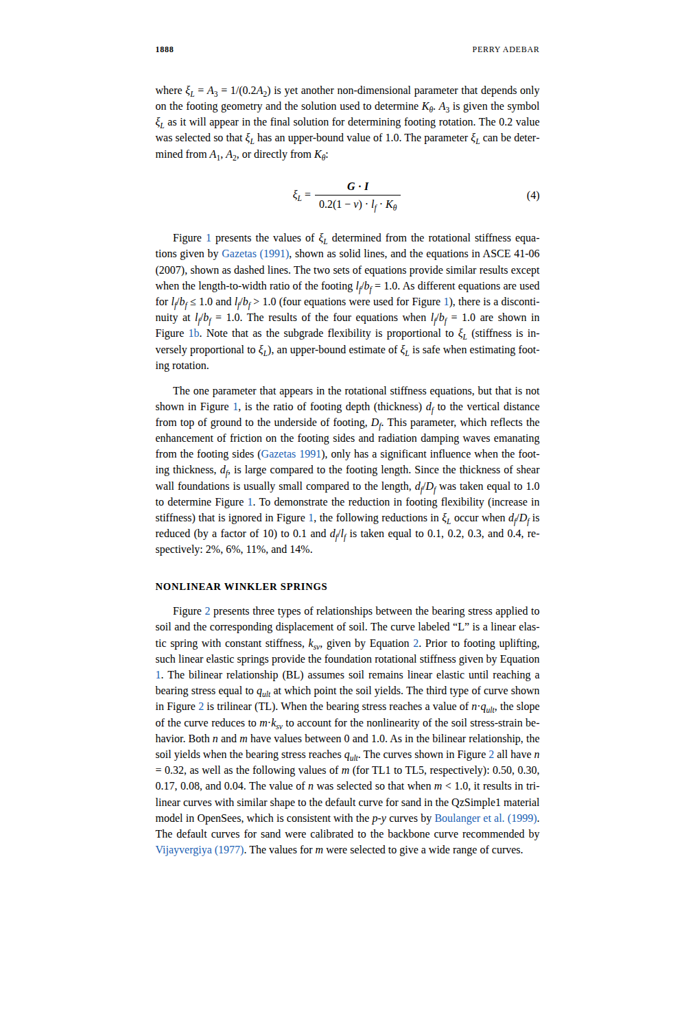1888 Perry Adebar
where ξL = A3 = 1/(0.2A2) is yet another non-dimensional parameter that depends only on the footing geometry and the solution used to determine Kθ. A3 is given the symbol ξL as it will appear in the final solution for determining footing rotation. The 0.2 value was selected so that ξL has an upper-bound value of 1.0. The parameter ξL can be determined from A1, A2, or directly from Kθ:
ξL = G · I 0.2(1 − ν) · lf · Kθ (4)
Figure 1 presents the values of ξL determined from the rotational stiffness equations given by Gazetas (1991), shown as solid lines, and the equations in ASCE 41-06 (2007), shown as dashed lines. The two sets of equations provide similar results except when the length-to-width ratio of the footing lf/bf = 1.0. As different equations are used for lf/bf ≤ 1.0 and lf/bf > 1.0 (four equations were used for Figure 1), there is a discontinuity at lf/bf = 1.0. The results of the four equations when lf/bf = 1.0 are shown in Figure 1b. Note that as the subgrade flexibility is proportional to ξL (stiffness is inversely proportional to ξL), an upper-bound estimate of ξL is safe when estimating footing rotation.
The one parameter that appears in the rotational stiffness equations, but that is not shown in Figure 1, is the ratio of footing depth (thickness) df to the vertical distance from top of ground to the underside of footing, Df. This parameter, which reflects the enhancement of friction on the footing sides and radiation damping waves emanating from the footing sides (Gazetas 1991), only has a significant influence when the footing thickness, df, is large compared to the footing length. Since the thickness of shear wall foundations is usually small compared to the length, df/Df was taken equal to 1.0 to determine Figure 1. To demonstrate the reduction in footing flexibility (increase in stiffness) that is ignored in Figure 1, the following reductions in ξL occur when df/Df is reduced (by a factor of 10) to 0.1 and df/lf is taken equal to 0.1, 0.2, 0.3, and 0.4, respectively: 2%, 6%, 11%, and 14%.
Nonlinear Winkler Springs
Figure 2 presents three types of relationships between the bearing stress applied to soil and the corresponding displacement of soil. The curve labeled “L” is a linear elastic spring with constant stiffness, ksv, given by Equation 2. Prior to footing uplifting, such linear elastic springs provide the foundation rotational stiffness given by Equation 1. The bilinear relationship (BL) assumes soil remains linear elastic until reaching a bearing stress equal to qult at which point the soil yields. The third type of curve shown in Figure 2 is trilinear (TL). When the bearing stress reaches a value of n·qult, the slope of the curve reduces to m·ksv to account for the nonlinearity of the soil stress-strain behavior. Both n and m have values between 0 and 1.0. As in the bilinear relationship, the soil yields when the bearing stress reaches qult. The curves shown in Figure 2 all have n = 0.32, as well as the following values of m (for TL1 to TL5, respectively): 0.50, 0.30, 0.17, 0.08, and 0.04. The value of n was selected so that when m < 1.0, it results in trilinear curves with similar shape to the default curve for sand in the QzSimple1 material model in OpenSees, which is consistent with the p-y curves by Boulanger et al. (1999). The default curves for sand were calibrated to the backbone curve recommended by Vijayvergiya (1977). The values for m were selected to give a wide range of curves.